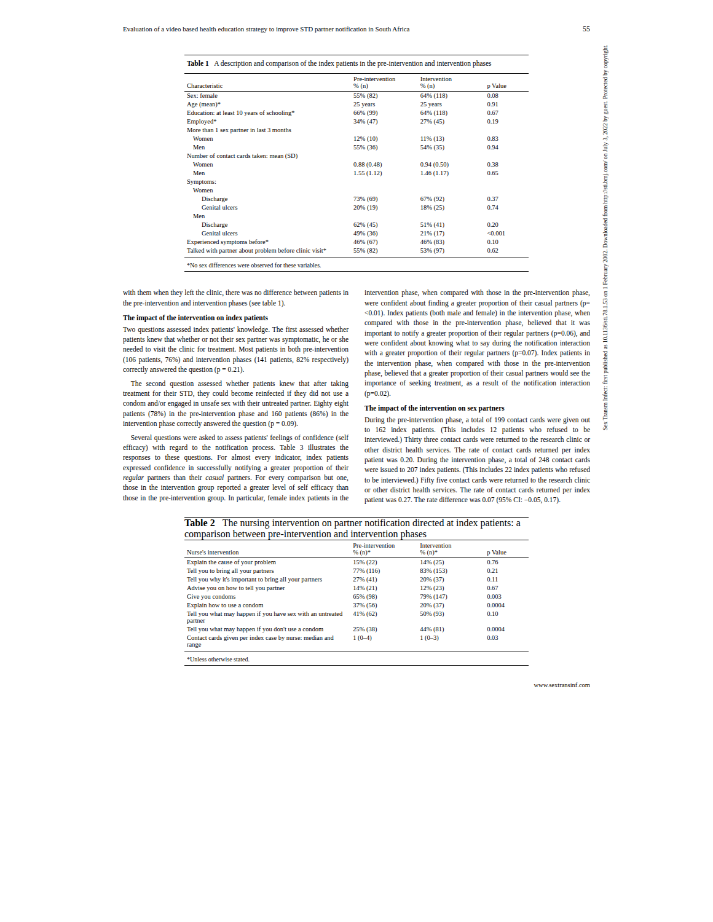Evaluation of a video based health education strategy to improve STD partner notification in South Africa 55
Sex Transm Infect: first published as 10.1136/sti.78.1.53 on 1 February 2002. Downloaded from http://sti.bmj.com/ on July 3, 2022 by guest. Protected by copyright.
Table 1 A description and comparison of the index patients in the pre-intervention and intervention phases
| Characteristic | Pre-intervention % (n) | Intervention % (n) | p Value |
| --- | --- | --- | --- |
| Sex: female | 55% (82) | 64% (118) | 0.08 |
| Age (mean)* | 25 years | 25 years | 0.91 |
| Education: at least 10 years of schooling* | 66% (99) | 64% (118) | 0.67 |
| Employed* | 34% (47) | 27% (45) | 0.19 |
| More than 1 sex partner in last 3 months | | | |
| Women | 12% (10) | 11% (13) | 0.83 |
| Men | 55% (36) | 54% (35) | 0.94 |
| Number of contact cards taken: mean (SD) | | | |
| Women | 0.88 (0.48) | 0.94 (0.50) | 0.38 |
| Men | 1.55 (1.12) | 1.46 (1.17) | 0.65 |
| Symptoms: | | | |
| Women | | | |
| Discharge | 73% (69) | 67% (92) | 0.37 |
| Genital ulcers | 20% (19) | 18% (25) | 0.74 |
| Men | | | |
| Discharge | 62% (45) | 51% (41) | 0.20 |
| Genital ulcers | 49% (36) | 21% (17) | <0.001 |
| Experienced symptoms before* | 46% (67) | 46% (83) | 0.10 |
| Talked with partner about problem before clinic visit* | 55% (82) | 53% (97) | 0.62 |
*No sex differences were observed for these variables.
with them when they left the clinic, there was no difference between patients in the pre-intervention and intervention phases (see table 1).
The impact of the intervention on index patients
Two questions assessed index patients' knowledge. The first assessed whether patients knew that whether or not their sex partner was symptomatic, he or she needed to visit the clinic for treatment. Most patients in both pre-intervention (106 patients, 76%) and intervention phases (141 patients, 82% respectively) correctly answered the question (p = 0.21).
The second question assessed whether patients knew that after taking treatment for their STD, they could become reinfected if they did not use a condom and/or engaged in unsafe sex with their untreated partner. Eighty eight patients (78%) in the pre-intervention phase and 160 patients (86%) in the intervention phase correctly answered the question (p = 0.09).
Several questions were asked to assess patients' feelings of confidence (self efficacy) with regard to the notification process. Table 3 illustrates the responses to these questions. For almost every indicator, index patients expressed confidence in successfully notifying a greater proportion of their regular partners than their casual partners. For every comparison but one, those in the intervention group reported a greater level of self efficacy than those in the pre-intervention group. In particular, female index patients in the intervention phase, when compared with those in the pre-intervention phase, were confident about finding a greater proportion of their casual partners (p=<0.01). Index patients (both male and female) in the intervention phase, when compared with those in the pre-intervention phase, believed that it was important to notify a greater proportion of their regular partners (p=0.06), and were confident about knowing what to say during the notification interaction with a greater proportion of their regular partners (p=0.07). Index patients in the intervention phase, when compared with those in the pre-intervention phase, believed that a greater proportion of their casual partners would see the importance of seeking treatment, as a result of the notification interaction (p=0.02).
The impact of the intervention on sex partners
During the pre-intervention phase, a total of 199 contact cards were given out to 162 index patients. (This includes 12 patients who refused to be interviewed.) Thirty three contact cards were returned to the research clinic or other district health services. The rate of contact cards returned per index patient was 0.20. During the intervention phase, a total of 248 contact cards were issued to 207 index patients. (This includes 22 index patients who refused to be interviewed.) Fifty five contact cards were returned to the research clinic or other district health services. The rate of contact cards returned per index patient was 0.27. The rate difference was 0.07 (95% CI: −0.05, 0.17).
Table 2 The nursing intervention on partner notification directed at index patients: a comparison between pre-intervention and intervention phases
| Nurse's intervention | Pre-intervention % (n)* | Intervention % (n)* | p Value |
| --- | --- | --- | --- |
| Explain the cause of your problem | 15% (22) | 14% (25) | 0.76 |
| Tell you to bring all your partners | 77% (116) | 83% (153) | 0.21 |
| Tell you why it's important to bring all your partners | 27% (41) | 20% (37) | 0.11 |
| Advise you on how to tell you partner | 14% (21) | 12% (23) | 0.67 |
| Give you condoms | 65% (98) | 79% (147) | 0.003 |
| Explain how to use a condom | 37% (56) | 20% (37) | 0.0004 |
| Tell you what may happen if you have sex with an untreated partner | 41% (62) | 50% (93) | 0.10 |
| Tell you what may happen if you don't use a condom | 25% (38) | 44% (81) | 0.0004 |
| Contact cards given per index case by nurse: median and range | 1 (0–4) | 1 (0–3) | 0.03 |
*Unless otherwise stated.
www.sextransinf.com